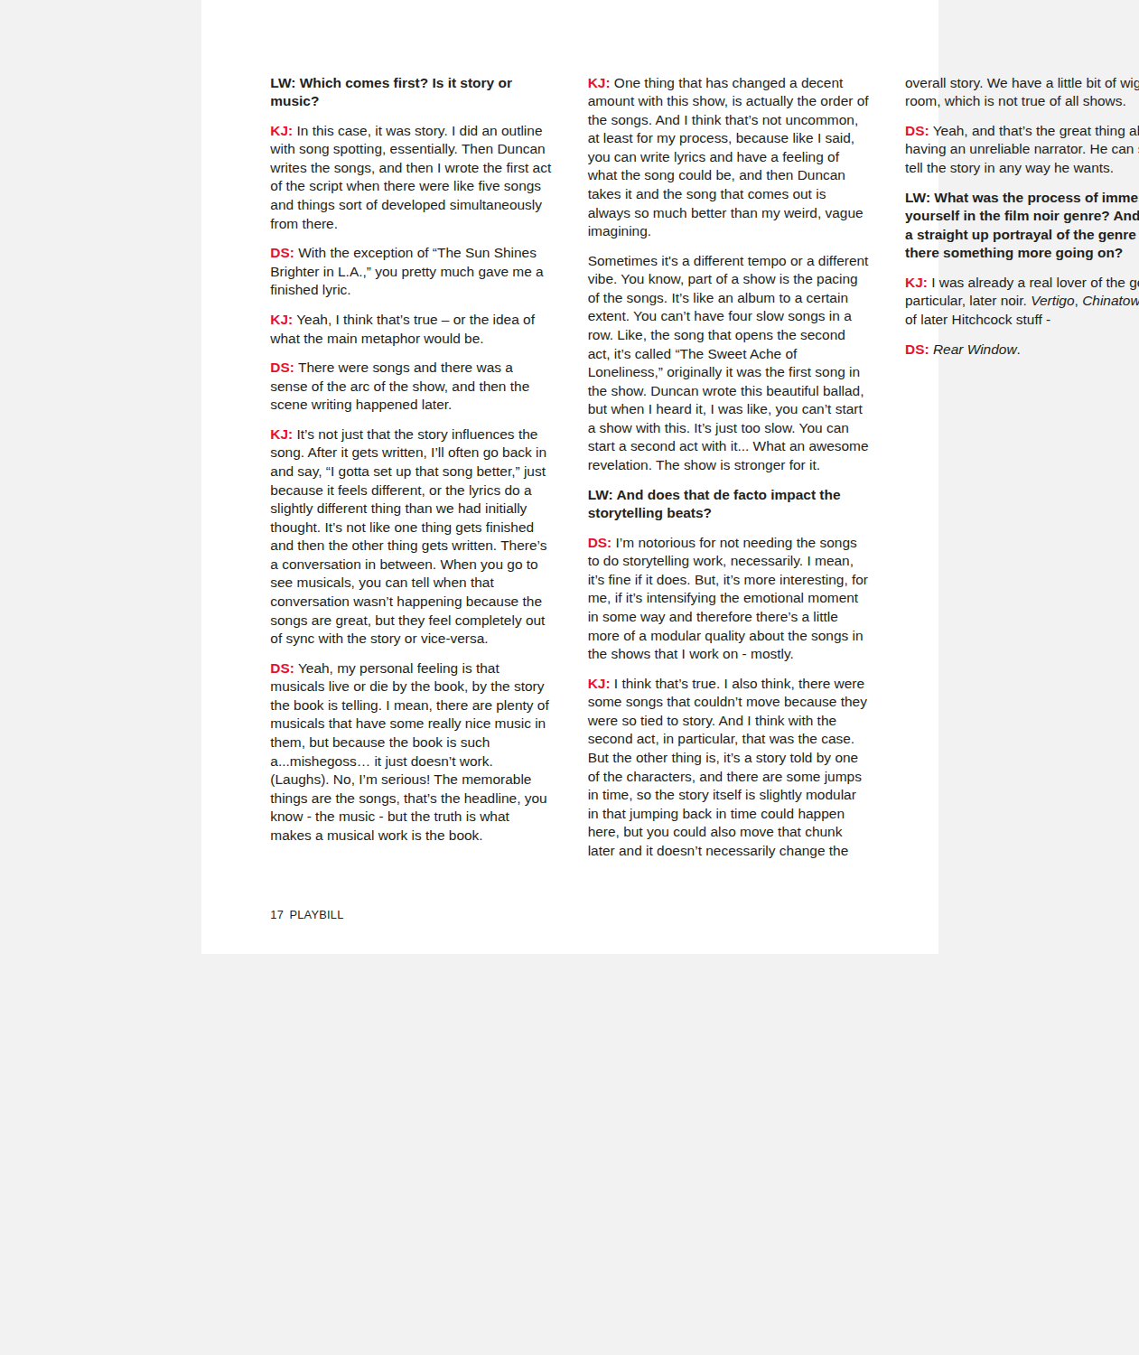LW: Which comes first? Is it story or music?
KJ: In this case, it was story. I did an outline with song spotting, essentially. Then Duncan writes the songs, and then I wrote the first act of the script when there were like five songs and things sort of developed simultaneously from there.
DS: With the exception of “The Sun Shines Brighter in L.A.,” you pretty much gave me a finished lyric.
KJ: Yeah, I think that’s true – or the idea of what the main metaphor would be.
DS: There were songs and there was a sense of the arc of the show, and then the scene writing happened later.
KJ: It’s not just that the story influences the song. After it gets written, I’ll often go back in and say, “I gotta set up that song better,” just because it feels different, or the lyrics do a slightly different thing than we had initially thought. It’s not like one thing gets finished and then the other thing gets written. There’s a conversation in between. When you go to see musicals, you can tell when that conversation wasn’t happening because the songs are great, but they feel completely out of sync with the story or vice-versa.
DS: Yeah, my personal feeling is that musicals live or die by the book, by the story the book is telling. I mean, there are plenty of musicals that have some really nice music in them, but because the book is such a...mishegoss… it just doesn’t work. (Laughs). No, I’m serious! The memorable things are the songs, that’s the headline, you know - the music - but the truth is what makes a musical work is the book.
KJ: One thing that has changed a decent amount with this show, is actually the order of the songs. And I think that’s not uncommon, at least for my process, because like I said, you can write lyrics and have a feeling of what the song could be, and then Duncan takes it and the song that comes out is always so much better than my weird, vague imagining.
Sometimes it's a different tempo or a different vibe. You know, part of a show is the pacing of the songs. It’s like an album to a certain extent. You can’t have four slow songs in a row. Like, the song that opens the second act, it’s called “The Sweet Ache of Loneliness,” originally it was the first song in the show. Duncan wrote this beautiful ballad, but when I heard it, I was like, you can’t start a show with this. It’s just too slow. You can start a second act with it... What an awesome revelation. The show is stronger for it.
LW: And does that de facto impact the storytelling beats?
DS: I’m notorious for not needing the songs to do storytelling work, necessarily. I mean, it’s fine if it does. But, it’s more interesting, for me, if it’s intensifying the emotional moment in some way and therefore there’s a little more of a modular quality about the songs in the shows that I work on - mostly.
KJ: I think that’s true. I also think, there were some songs that couldn’t move because they were so tied to story. And I think with the second act, in particular, that was the case. But the other thing is, it’s a story told by one of the characters, and there are some jumps in time, so the story itself is slightly modular in that jumping back in time could happen here, but you could also move that chunk later and it doesn’t necessarily change the overall story. We have a little bit of wiggle room, which is not true of all shows.
DS: Yeah, and that’s the great thing about having an unreliable narrator. He can sort of tell the story in any way he wants.
LW: What was the process of immersing yourself in the film noir genre? And is this a straight up portrayal of the genre or is there something more going on?
KJ: I was already a real lover of the genre. In particular, later noir. Vertigo, Chinatown, a lot of later Hitchcock stuff -
DS: Rear Window.
17 PLAYBILL